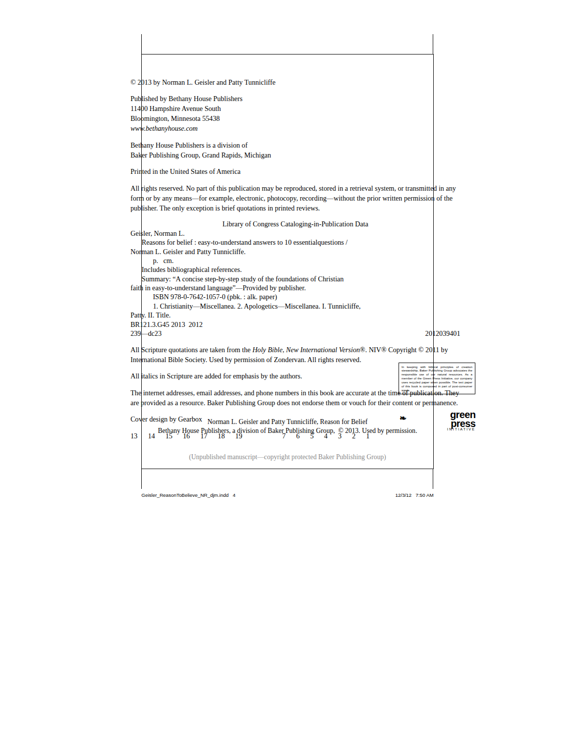© 2013 by Norman L. Geisler and Patty Tunnicliffe
Published by Bethany House Publishers
11400 Hampshire Avenue South
Bloomington, Minnesota 55438
www.bethanyhouse.com
Bethany House Publishers is a division of
Baker Publishing Group, Grand Rapids, Michigan
Printed in the United States of America
All rights reserved. No part of this publication may be reproduced, stored in a retrieval system, or transmitted in any form or by any means—for example, electronic, photocopy, recording—without the prior written permission of the publisher. The only exception is brief quotations in printed reviews.
Library of Congress Cataloging-in-Publication Data
Geisler, Norman L.
Reasons for belief : easy-to-understand answers to 10 essentialquestions /
Norman L. Geisler and Patty Tunnicliffe.
p. cm.
Includes bibliographical references.
Summary: “A concise step-by-step study of the foundations of Christian
faith in easy-to-understand language”—Provided by publisher.
ISBN 978-0-7642-1057-0 (pbk. : alk. paper)
1. Christianity—Miscellanea. 2. Apologetics—Miscellanea. I. Tunnicliffe,
Patty. II. Title.
BR121.3.G45 2013 2012
239—dc232012039401
All Scripture quotations are taken from the Holy Bible, New International Version®. NIV® Copyright © 2011 by International Bible Society. Used by permission of Zondervan. All rights reserved.
All italics in Scripture are added for emphasis by the authors.
The internet addresses, email addresses, and phone numbers in this book are accurate at the time of publication. They are provided as a resource. Baker Publishing Group does not endorse them or vouch for their content or permanence.
Cover design by Gearbox
13141516171819 7654321
In keeping with biblical principles of creation stewardship, Baker Publishing Group advocates the responsible use of our natural resources. As a member of the Green Press Initiative, our company uses recycled paper when possible. The text paper of this book is composed in part of post-consumer waste.
❧
green
press
INITIATIVE
Norman L. Geisler and Patty Tunnicliffe, Reason for Belief
Bethany House Publishers, a division of Baker Publishing Group, © 2013. Used by permission.
(Unpublished manuscript—copyright protected Baker Publishing Group)
Geisler_ReasonToBelieve_NR_djm.indd 4 12/3/12 7:50 AM